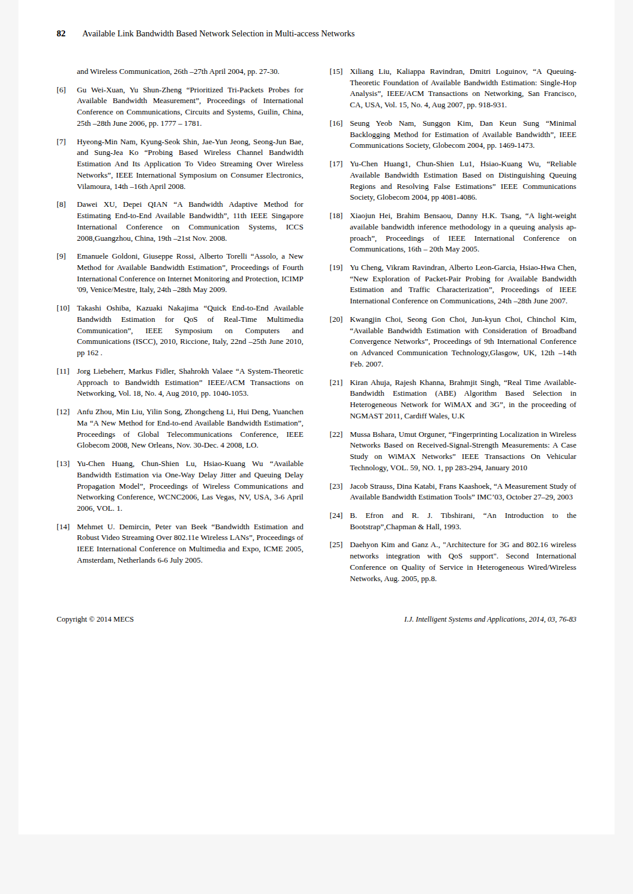82 Available Link Bandwidth Based Network Selection in Multi-access Networks
and Wireless Communication, 26th –27th April 2004, pp. 27-30.
[6] Gu Wei-Xuan, Yu Shun-Zheng “Prioritized Tri-Packets Probes for Available Bandwidth Measurement”, Proceedings of International Conference on Communications, Circuits and Systems, Guilin, China, 25th –28th June 2006, pp. 1777 – 1781.
[7] Hyeong-Min Nam, Kyung-Seok Shin, Jae-Yun Jeong, Seong-Jun Bae, and Sung-Jea Ko “Probing Based Wireless Channel Bandwidth Estimation And Its Application To Video Streaming Over Wireless Networks”, IEEE International Symposium on Consumer Electronics, Vilamoura, 14th –16th April 2008.
[8] Dawei XU, Depei QIAN “A Bandwidth Adaptive Method for Estimating End-to-End Available Bandwidth”, 11th IEEE Singapore International Conference on Communication Systems, ICCS 2008,Guangzhou, China, 19th –21st Nov. 2008.
[9] Emanuele Goldoni, Giuseppe Rossi, Alberto Torelli “Assolo, a New Method for Available Bandwidth Estimation”, Proceedings of Fourth International Conference on Internet Monitoring and Protection, ICIMP '09, Venice/Mestre, Italy, 24th –28th May 2009.
[10] Takashi Oshiba, Kazuaki Nakajima “Quick End-to-End Available Bandwidth Estimation for QoS of Real-Time Multimedia Communication”, IEEE Symposium on Computers and Communications (ISCC), 2010, Riccione, Italy, 22nd –25th June 2010, pp 162 .
[11] Jorg Liebeherr, Markus Fidler, Shahrokh Valaee “A System-Theoretic Approach to Bandwidth Estimation” IEEE/ACM Transactions on Networking, Vol. 18, No. 4, Aug 2010, pp. 1040-1053.
[12] Anfu Zhou, Min Liu, Yilin Song, Zhongcheng Li, Hui Deng, Yuanchen Ma “A New Method for End-to-end Available Bandwidth Estimation”, Proceedings of Global Telecommunications Conference, IEEE Globecom 2008, New Orleans, Nov. 30-Dec. 4 2008, LO.
[13] Yu-Chen Huang, Chun-Shien Lu, Hsiao-Kuang Wu “Available Bandwidth Estimation via One-Way Delay Jitter and Queuing Delay Propagation Model”, Proceedings of Wireless Communications and Networking Conference, WCNC2006, Las Vegas, NV, USA, 3-6 April 2006, VOL. 1.
[14] Mehmet U. Demircin, Peter van Beek “Bandwidth Estimation and Robust Video Streaming Over 802.11e Wireless LANs”, Proceedings of IEEE International Conference on Multimedia and Expo, ICME 2005, Amsterdam, Netherlands 6-6 July 2005.
[15] Xiliang Liu, Kaliappa Ravindran, Dmitri Loguinov, “A Queuing-Theoretic Foundation of Available Bandwidth Estimation: Single-Hop Analysis”, IEEE/ACM Transactions on Networking, San Francisco, CA, USA, Vol. 15, No. 4, Aug 2007, pp. 918-931.
[16] Seung Yeob Nam, Sunggon Kim, Dan Keun Sung “Minimal Backlogging Method for Estimation of Available Bandwidth”, IEEE Communications Society, Globecom 2004, pp. 1469-1473.
[17] Yu-Chen Huang1, Chun-Shien Lu1, Hsiao-Kuang Wu, “Reliable Available Bandwidth Estimation Based on Distinguishing Queuing Regions and Resolving False Estimations” IEEE Communications Society, Globecom 2004, pp 4081-4086.
[18] Xiaojun Hei, Brahim Bensaou, Danny H.K. Tsang, “A light-weight available bandwidth inference methodology in a queuing analysis approach”, Proceedings of IEEE International Conference on Communications, 16th – 20th May 2005.
[19] Yu Cheng, Vikram Ravindran, Alberto Leon-Garcia, Hsiao-Hwa Chen, “New Exploration of Packet-Pair Probing for Available Bandwidth Estimation and Traffic Characterization”, Proceedings of IEEE International Conference on Communications, 24th –28th June 2007.
[20] Kwangjin Choi, Seong Gon Choi, Jun-kyun Choi, Chinchol Kim, “Available Bandwidth Estimation with Consideration of Broadband Convergence Networks”, Proceedings of 9th International Conference on Advanced Communication Technology,Glasgow, UK, 12th –14th Feb. 2007.
[21] Kiran Ahuja, Rajesh Khanna, Brahmjit Singh, “Real Time Available-Bandwidth Estimation (ABE) Algorithm Based Selection in Heterogeneous Network for WiMAX and 3G”, in the proceeding of NGMAST 2011, Cardiff Wales, U.K
[22] Mussa Bshara, Umut Orguner, “Fingerprinting Localization in Wireless Networks Based on Received-Signal-Strength Measurements: A Case Study on WiMAX Networks” IEEE Transactions On Vehicular Technology, VOL. 59, NO. 1, pp 283-294, January 2010
[23] Jacob Strauss, Dina Katabi, Frans Kaashoek, “A Measurement Study of Available Bandwidth Estimation Tools” IMC’03, October 27–29, 2003
[24] B. Efron and R. J. Tibshirani, “An Introduction to the Bootstrap”,Chapman & Hall, 1993.
[25] Daehyon Kim and Ganz A., "Architecture for 3G and 802.16 wireless networks integration with QoS support". Second International Conference on Quality of Service in Heterogeneous Wired/Wireless Networks, Aug. 2005, pp.8.
Copyright © 2014 MECS
I.J. Intelligent Systems and Applications, 2014, 03, 76-83